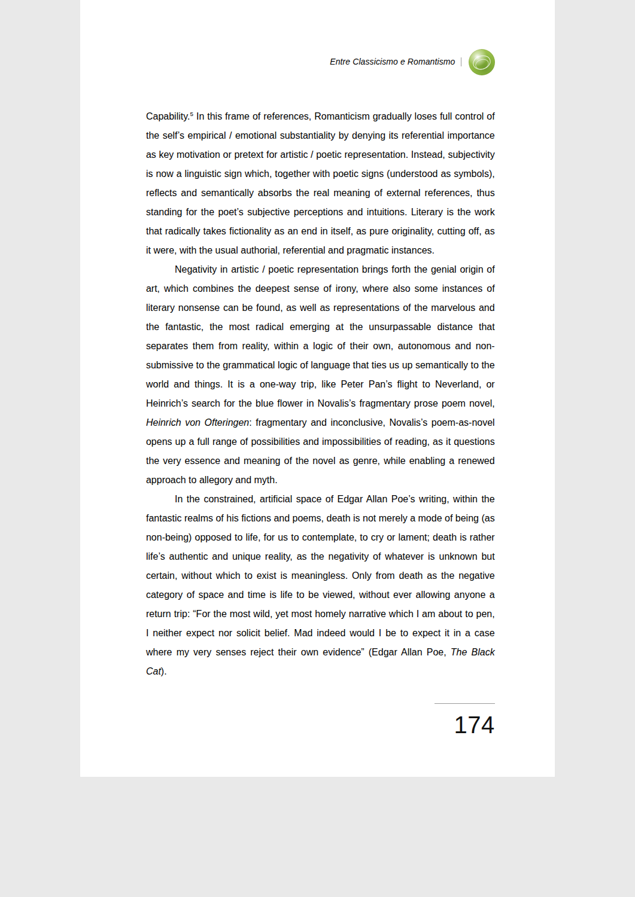Entre Classicismo e Romantismo
Capability.5 In this frame of references, Romanticism gradually loses full control of the self’s empirical / emotional substantiality by denying its referential importance as key motivation or pretext for artistic / poetic representation. Instead, subjectivity is now a linguistic sign which, together with poetic signs (understood as symbols), reflects and semantically absorbs the real meaning of external references, thus standing for the poet’s subjective perceptions and intuitions. Literary is the work that radically takes fictionality as an end in itself, as pure originality, cutting off, as it were, with the usual authorial, referential and pragmatic instances.
Negativity in artistic / poetic representation brings forth the genial origin of art, which combines the deepest sense of irony, where also some instances of literary nonsense can be found, as well as representations of the marvelous and the fantastic, the most radical emerging at the unsurpassable distance that separates them from reality, within a logic of their own, autonomous and non-submissive to the grammatical logic of language that ties us up semantically to the world and things. It is a one-way trip, like Peter Pan’s flight to Neverland, or Heinrich’s search for the blue flower in Novalis’s fragmentary prose poem novel, Heinrich von Ofteringen: fragmentary and inconclusive, Novalis’s poem-as-novel opens up a full range of possibilities and impossibilities of reading, as it questions the very essence and meaning of the novel as genre, while enabling a renewed approach to allegory and myth.
In the constrained, artificial space of Edgar Allan Poe’s writing, within the fantastic realms of his fictions and poems, death is not merely a mode of being (as non-being) opposed to life, for us to contemplate, to cry or lament; death is rather life’s authentic and unique reality, as the negativity of whatever is unknown but certain, without which to exist is meaningless. Only from death as the negative category of space and time is life to be viewed, without ever allowing anyone a return trip: “For the most wild, yet most homely narrative which I am about to pen, I neither expect nor solicit belief. Mad indeed would I be to expect it in a case where my very senses reject their own evidence” (Edgar Allan Poe, The Black Cat).
174